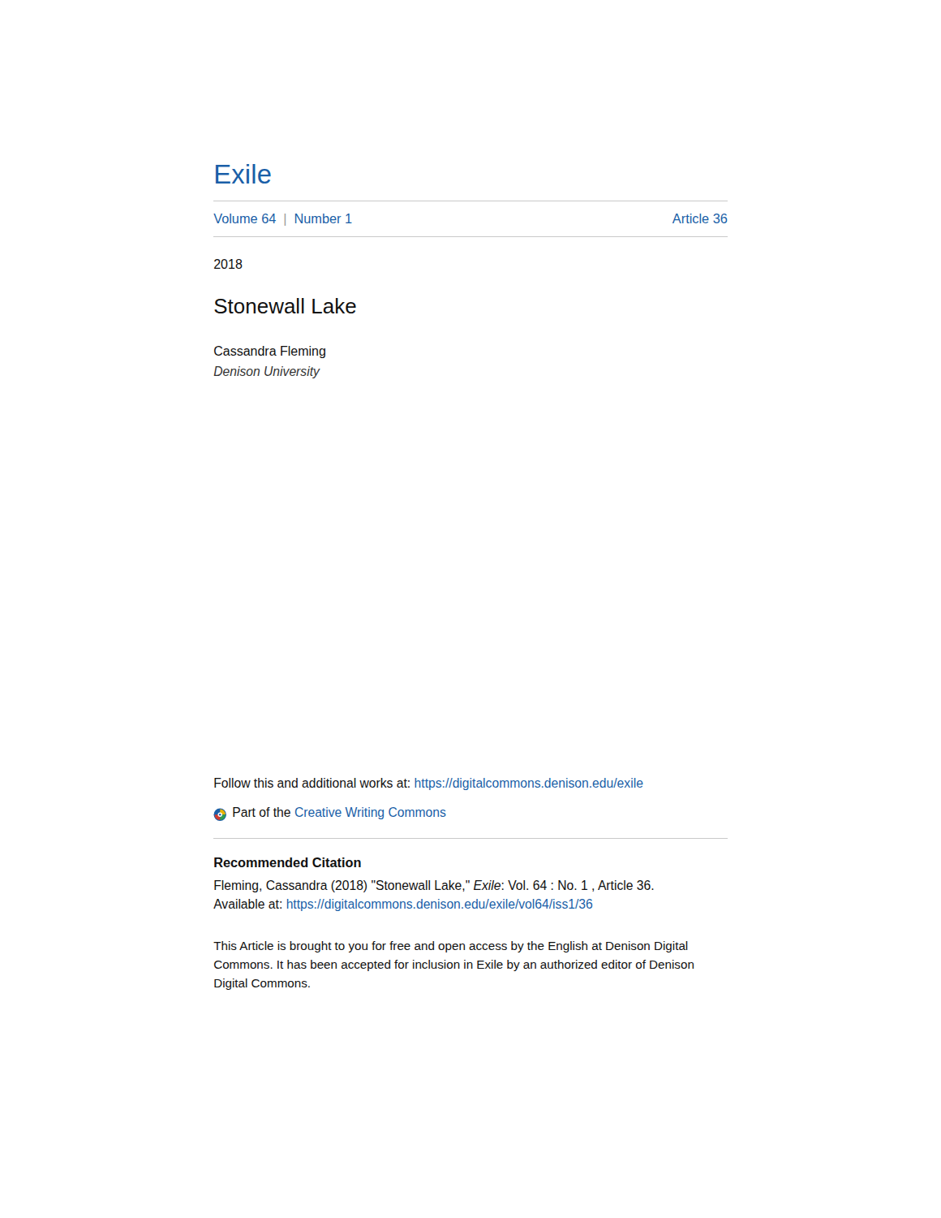Exile
Volume 64 | Number 1
Article 36
2018
Stonewall Lake
Cassandra Fleming
Denison University
Follow this and additional works at: https://digitalcommons.denison.edu/exile
Part of the Creative Writing Commons
Recommended Citation
Fleming, Cassandra (2018) "Stonewall Lake," Exile: Vol. 64 : No. 1 , Article 36.
Available at: https://digitalcommons.denison.edu/exile/vol64/iss1/36
This Article is brought to you for free and open access by the English at Denison Digital Commons. It has been accepted for inclusion in Exile by an authorized editor of Denison Digital Commons.